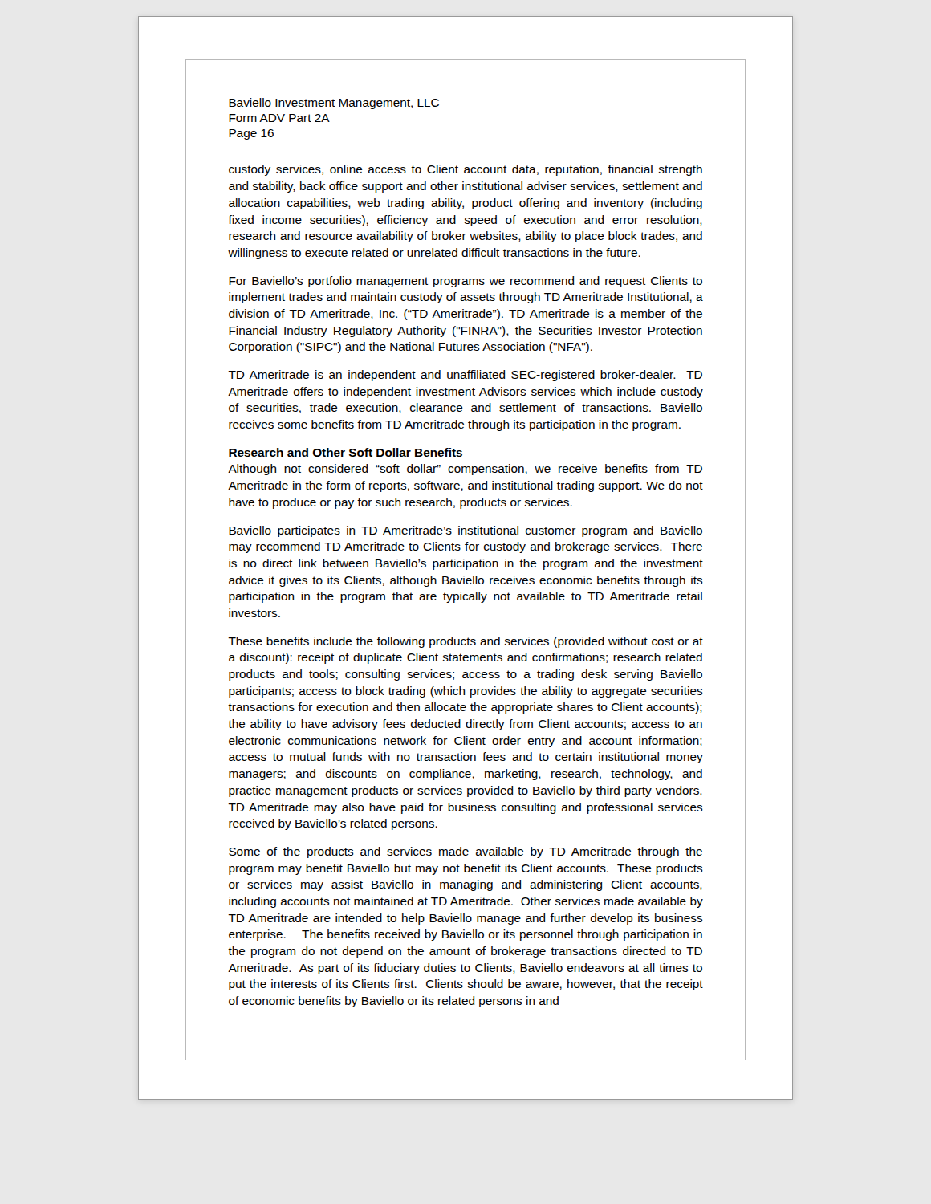Baviello Investment Management, LLC
Form ADV Part 2A
Page 16
custody services, online access to Client account data, reputation, financial strength and stability, back office support and other institutional adviser services, settlement and allocation capabilities, web trading ability, product offering and inventory (including fixed income securities), efficiency and speed of execution and error resolution, research and resource availability of broker websites, ability to place block trades, and willingness to execute related or unrelated difficult transactions in the future.
For Baviello’s portfolio management programs we recommend and request Clients to implement trades and maintain custody of assets through TD Ameritrade Institutional, a division of TD Ameritrade, Inc. (“TD Ameritrade”). TD Ameritrade is a member of the Financial Industry Regulatory Authority ("FINRA"), the Securities Investor Protection Corporation ("SIPC") and the National Futures Association ("NFA").
TD Ameritrade is an independent and unaffiliated SEC-registered broker-dealer. TD Ameritrade offers to independent investment Advisors services which include custody of securities, trade execution, clearance and settlement of transactions. Baviello receives some benefits from TD Ameritrade through its participation in the program.
Research and Other Soft Dollar Benefits
Although not considered “soft dollar” compensation, we receive benefits from TD Ameritrade in the form of reports, software, and institutional trading support. We do not have to produce or pay for such research, products or services.
Baviello participates in TD Ameritrade’s institutional customer program and Baviello may recommend TD Ameritrade to Clients for custody and brokerage services. There is no direct link between Baviello’s participation in the program and the investment advice it gives to its Clients, although Baviello receives economic benefits through its participation in the program that are typically not available to TD Ameritrade retail investors.
These benefits include the following products and services (provided without cost or at a discount): receipt of duplicate Client statements and confirmations; research related products and tools; consulting services; access to a trading desk serving Baviello participants; access to block trading (which provides the ability to aggregate securities transactions for execution and then allocate the appropriate shares to Client accounts); the ability to have advisory fees deducted directly from Client accounts; access to an electronic communications network for Client order entry and account information; access to mutual funds with no transaction fees and to certain institutional money managers; and discounts on compliance, marketing, research, technology, and practice management products or services provided to Baviello by third party vendors. TD Ameritrade may also have paid for business consulting and professional services received by Baviello’s related persons.
Some of the products and services made available by TD Ameritrade through the program may benefit Baviello but may not benefit its Client accounts. These products or services may assist Baviello in managing and administering Client accounts, including accounts not maintained at TD Ameritrade. Other services made available by TD Ameritrade are intended to help Baviello manage and further develop its business enterprise. The benefits received by Baviello or its personnel through participation in the program do not depend on the amount of brokerage transactions directed to TD Ameritrade. As part of its fiduciary duties to Clients, Baviello endeavors at all times to put the interests of its Clients first. Clients should be aware, however, that the receipt of economic benefits by Baviello or its related persons in and